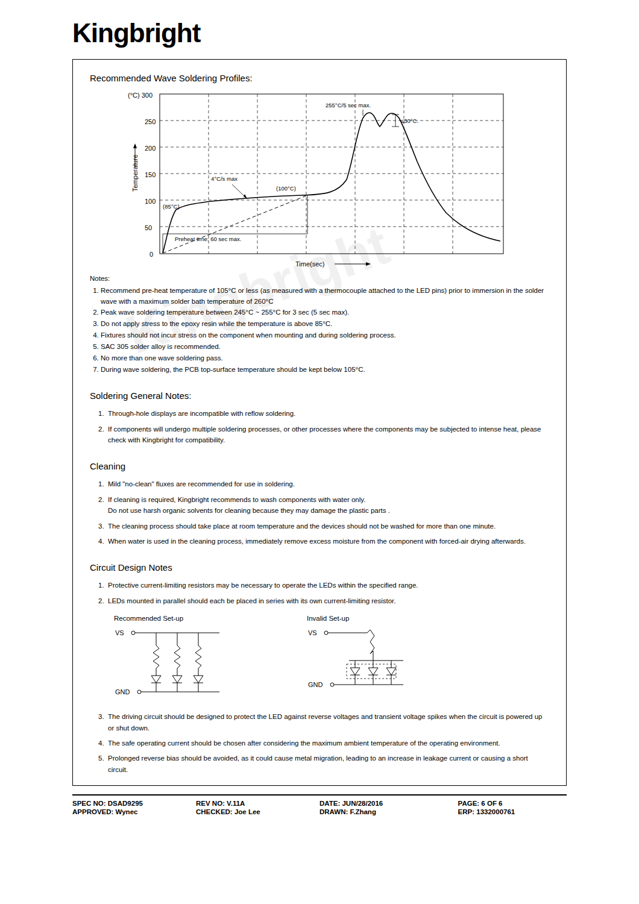Kingbright
Kingbright
Recommended Wave Soldering Profiles:
(°C) 300 250 200 150 100 50 0 Temperature Preheat time: 60 sec max. 4°C/s max (85°C) (100°C) 255°C/5 sec max. ≤30°C. Time(sec)
Notes:
Recommend pre-heat temperature of 105°C or less (as measured with a thermocouple attached to the LED pins) prior to immersion in the solder wave with a maximum solder bath temperature of 260°C
Peak wave soldering temperature between 245°C ~ 255°C for 3 sec (5 sec max).
Do not apply stress to the epoxy resin while the temperature is above 85°C.
Fixtures should not incur stress on the component when mounting and during soldering process.
SAC 305 solder alloy is recommended.
No more than one wave soldering pass.
During wave soldering, the PCB top-surface temperature should be kept below 105°C.
Soldering General Notes:
1. Through-hole displays are incompatible with reflow soldering.
2. If components will undergo multiple soldering processes, or other processes where the components may be subjected to intense heat, please check with Kingbright for compatibility.
Cleaning
1. Mild "no-clean" fluxes are recommended for use in soldering.
2. If cleaning is required, Kingbright recommends to wash components with water only.
Do not use harsh organic solvents for cleaning because they may damage the plastic parts .
3. The cleaning process should take place at room temperature and the devices should not be washed for more than one minute.
4. When water is used in the cleaning process, immediately remove excess moisture from the component with forced-air drying afterwards.
Circuit Design Notes
1. Protective current-limiting resistors may be necessary to operate the LEDs within the specified range.
2. LEDs mounted in parallel should each be placed in series with its own current-limiting resistor.
Recommended Set-up
VS GND
Invalid Set-up
VS GND
3. The driving circuit should be designed to protect the LED against reverse voltages and transient voltage spikes when the circuit is powered up or shut down.
4. The safe operating current should be chosen after considering the maximum ambient temperature of the operating environment.
5. Prolonged reverse bias should be avoided, as it could cause metal migration, leading to an increase in leakage current or causing a short circuit.
| SPEC NO: DSAD9295 | REV NO: V.11A | DATE: JUN/28/2016 | PAGE: 6 OF 6 |
| APPROVED: Wynec | CHECKED: Joe Lee | DRAWN: F.Zhang | ERP: 1332000761 |